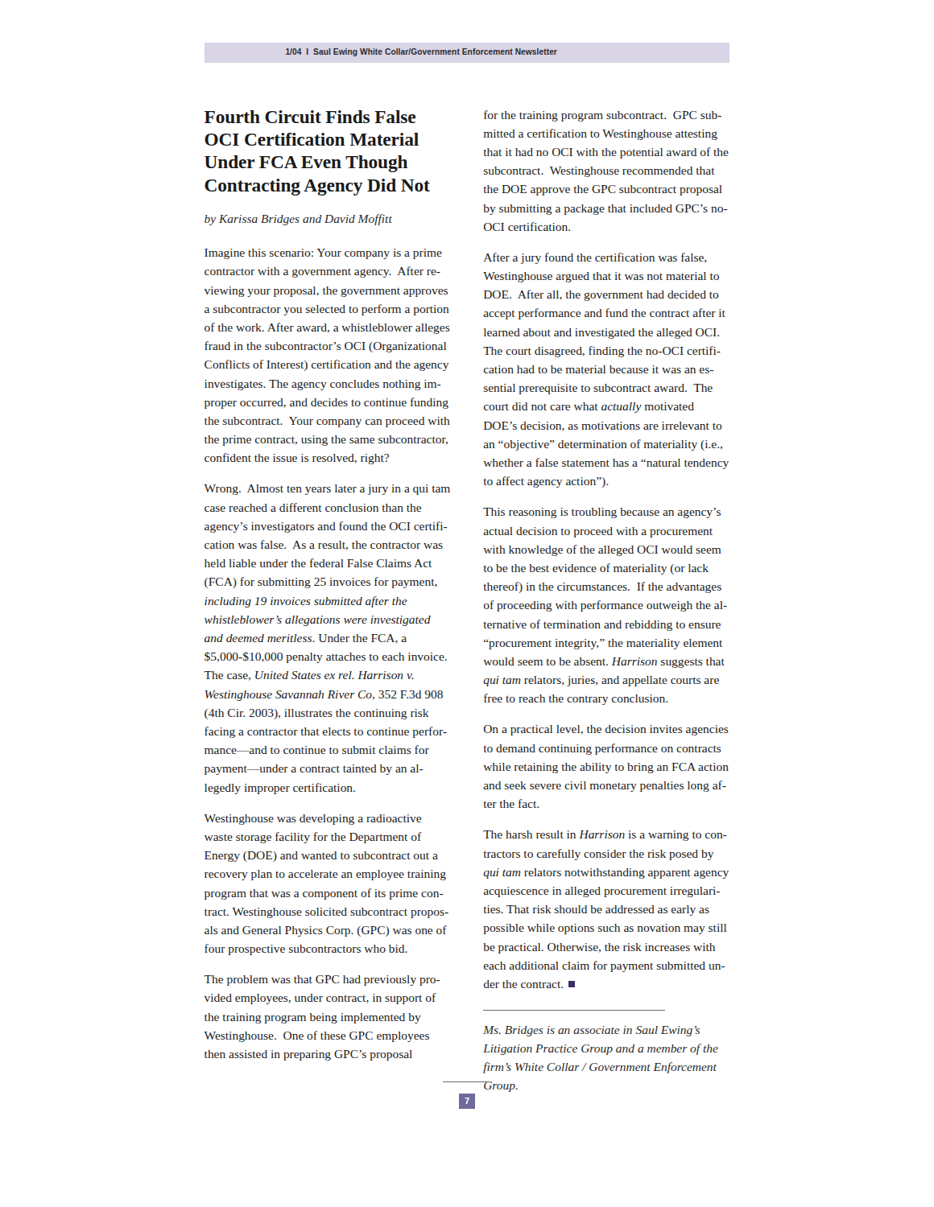1/04 I Saul Ewing White Collar/Government Enforcement Newsletter
Fourth Circuit Finds False OCI Certification Material Under FCA Even Though Contracting Agency Did Not
by Karissa Bridges and David Moffitt
Imagine this scenario: Your company is a prime contractor with a government agency. After reviewing your proposal, the government approves a subcontractor you selected to perform a portion of the work. After award, a whistleblower alleges fraud in the subcontractor’s OCI (Organizational Conflicts of Interest) certification and the agency investigates. The agency concludes nothing improper occurred, and decides to continue funding the subcontract. Your company can proceed with the prime contract, using the same subcontractor, confident the issue is resolved, right?
Wrong. Almost ten years later a jury in a qui tam case reached a different conclusion than the agency’s investigators and found the OCI certification was false. As a result, the contractor was held liable under the federal False Claims Act (FCA) for submitting 25 invoices for payment, including 19 invoices submitted after the whistleblower’s allegations were investigated and deemed meritless. Under the FCA, a $5,000-$10,000 penalty attaches to each invoice. The case, United States ex rel. Harrison v. Westinghouse Savannah River Co, 352 F.3d 908 (4th Cir. 2003), illustrates the continuing risk facing a contractor that elects to continue performance—and to continue to submit claims for payment—under a contract tainted by an allegedly improper certification.
Westinghouse was developing a radioactive waste storage facility for the Department of Energy (DOE) and wanted to subcontract out a recovery plan to accelerate an employee training program that was a component of its prime contract. Westinghouse solicited subcontract proposals and General Physics Corp. (GPC) was one of four prospective subcontractors who bid.
The problem was that GPC had previously provided employees, under contract, in support of the training program being implemented by Westinghouse. One of these GPC employees then assisted in preparing GPC’s proposal
for the training program subcontract. GPC submitted a certification to Westinghouse attesting that it had no OCI with the potential award of the subcontract. Westinghouse recommended that the DOE approve the GPC subcontract proposal by submitting a package that included GPC’s no-OCI certification.
After a jury found the certification was false, Westinghouse argued that it was not material to DOE. After all, the government had decided to accept performance and fund the contract after it learned about and investigated the alleged OCI. The court disagreed, finding the no-OCI certification had to be material because it was an essential prerequisite to subcontract award. The court did not care what actually motivated DOE’s decision, as motivations are irrelevant to an “objective” determination of materiality (i.e., whether a false statement has a “natural tendency to affect agency action”).
This reasoning is troubling because an agency’s actual decision to proceed with a procurement with knowledge of the alleged OCI would seem to be the best evidence of materiality (or lack thereof) in the circumstances. If the advantages of proceeding with performance outweigh the alternative of termination and rebidding to ensure “procurement integrity,” the materiality element would seem to be absent. Harrison suggests that qui tam relators, juries, and appellate courts are free to reach the contrary conclusion.
On a practical level, the decision invites agencies to demand continuing performance on contracts while retaining the ability to bring an FCA action and seek severe civil monetary penalties long after the fact.
The harsh result in Harrison is a warning to contractors to carefully consider the risk posed by qui tam relators notwithstanding apparent agency acquiescence in alleged procurement irregularities. That risk should be addressed as early as possible while options such as novation may still be practical. Otherwise, the risk increases with each additional claim for payment submitted under the contract.
Ms. Bridges is an associate in Saul Ewing’s Litigation Practice Group and a member of the firm’s White Collar / Government Enforcement Group.
7